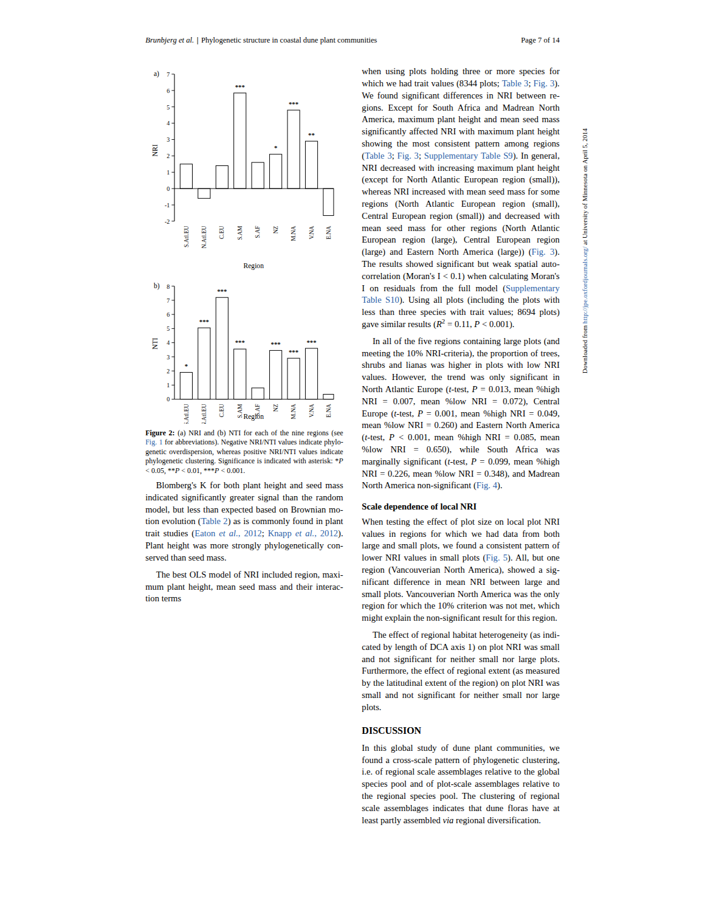Brunbjerg et al.|Phylogenetic structure in coastal dune plant communities
Page 7 of 14
Downloaded from http://jpe.oxfordjournals.org/ at University of Minnesota on April 5, 2014
a) 7 6 5 4 3 2 1 0 -1 -2 *** * *** ** NRI S.Atl.EU N.Atl.EU C.EU S.AM S.AF NZ M.NA V.NA E.NA Region b) 8 7 6 5 4 3 2 1 0 * *** *** *** *** *** *** NTI S.Atl.EU N.Atl.EU C.EU S.AM S.AF NZ M.NA V.NA E.NA Region
Figure 2: (a) NRI and (b) NTI for each of the nine regions (see Fig. 1 for abbreviations). Negative NRI/NTI values indicate phylogenetic overdispersion, whereas positive NRI/NTI values indicate phylogenetic clustering. Significance is indicated with asterisk: *P < 0.05, **P < 0.01, ***P < 0.001.
Blomberg's K for both plant height and seed mass indicated significantly greater signal than the random model, but less than expected based on Brownian motion evolution (Table 2) as is commonly found in plant trait studies (Eaton et al., 2012; Knapp et al., 2012). Plant height was more strongly phylogenetically conserved than seed mass.
The best OLS model of NRI included region, maximum plant height, mean seed mass and their interaction terms
when using plots holding three or more species for which we had trait values (8344 plots; Table 3; Fig. 3). We found significant differences in NRI between regions. Except for South Africa and Madrean North America, maximum plant height and mean seed mass significantly affected NRI with maximum plant height showing the most consistent pattern among regions (Table 3; Fig. 3; Supplementary Table S9). In general, NRI decreased with increasing maximum plant height (except for North Atlantic European region (small)), whereas NRI increased with mean seed mass for some regions (North Atlantic European region (small), Central European region (small)) and decreased with mean seed mass for other regions (North Atlantic European region (large), Central European region (large) and Eastern North America (large)) (Fig. 3). The results showed significant but weak spatial autocorrelation (Moran's I < 0.1) when calculating Moran's I on residuals from the full model (Supplementary Table S10). Using all plots (including the plots with less than three species with trait values; 8694 plots) gave similar results (R2 = 0.11, P < 0.001).
In all of the five regions containing large plots (and meeting the 10% NRI-criteria), the proportion of trees, shrubs and lianas was higher in plots with low NRI values. However, the trend was only significant in North Atlantic Europe (t-test, P = 0.013, mean %high NRI = 0.007, mean %low NRI = 0.072), Central Europe (t-test, P = 0.001, mean %high NRI = 0.049, mean %low NRI = 0.260) and Eastern North America (t-test, P < 0.001, mean %high NRI = 0.085, mean %low NRI = 0.650), while South Africa was marginally significant (t-test, P = 0.099, mean %high NRI = 0.226, mean %low NRI = 0.348), and Madrean North America non-significant (Fig. 4).
Scale dependence of local NRI
When testing the effect of plot size on local plot NRI values in regions for which we had data from both large and small plots, we found a consistent pattern of lower NRI values in small plots (Fig. 5). All, but one region (Vancouverian North America), showed a significant difference in mean NRI between large and small plots. Vancouverian North America was the only region for which the 10% criterion was not met, which might explain the non-significant result for this region.
The effect of regional habitat heterogeneity (as indicated by length of DCA axis 1) on plot NRI was small and not significant for neither small nor large plots. Furthermore, the effect of regional extent (as measured by the latitudinal extent of the region) on plot NRI was small and not significant for neither small nor large plots.
DISCUSSION
In this global study of dune plant communities, we found a cross-scale pattern of phylogenetic clustering, i.e. of regional scale assemblages relative to the global species pool and of plot-scale assemblages relative to the regional species pool. The clustering of regional scale assemblages indicates that dune floras have at least partly assembled via regional diversification.